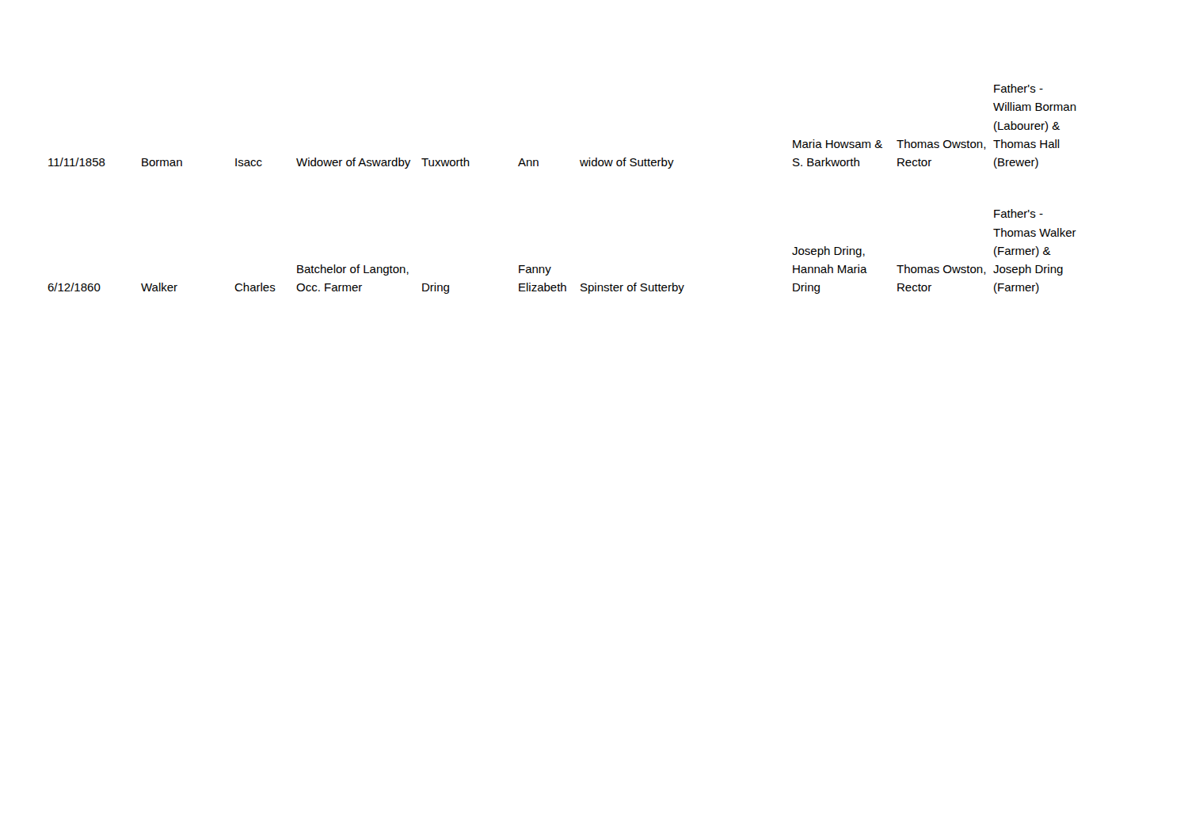| 11/11/1858 | Borman | Isacc | Widower of Aswardby | Tuxworth | Ann | widow of Sutterby | Maria Howsam & S. Barkworth | Thomas Owston, Rector | Father's - William Borman (Labourer) & Thomas Hall (Brewer) |
| 6/12/1860 | Walker | Charles | Batchelor of Langton, Occ. Farmer | Dring | Fanny Elizabeth | Spinster of Sutterby | Joseph Dring, Hannah Maria Dring | Thomas Owston, Rector | Father's - Thomas Walker (Farmer) & Joseph Dring (Farmer) |